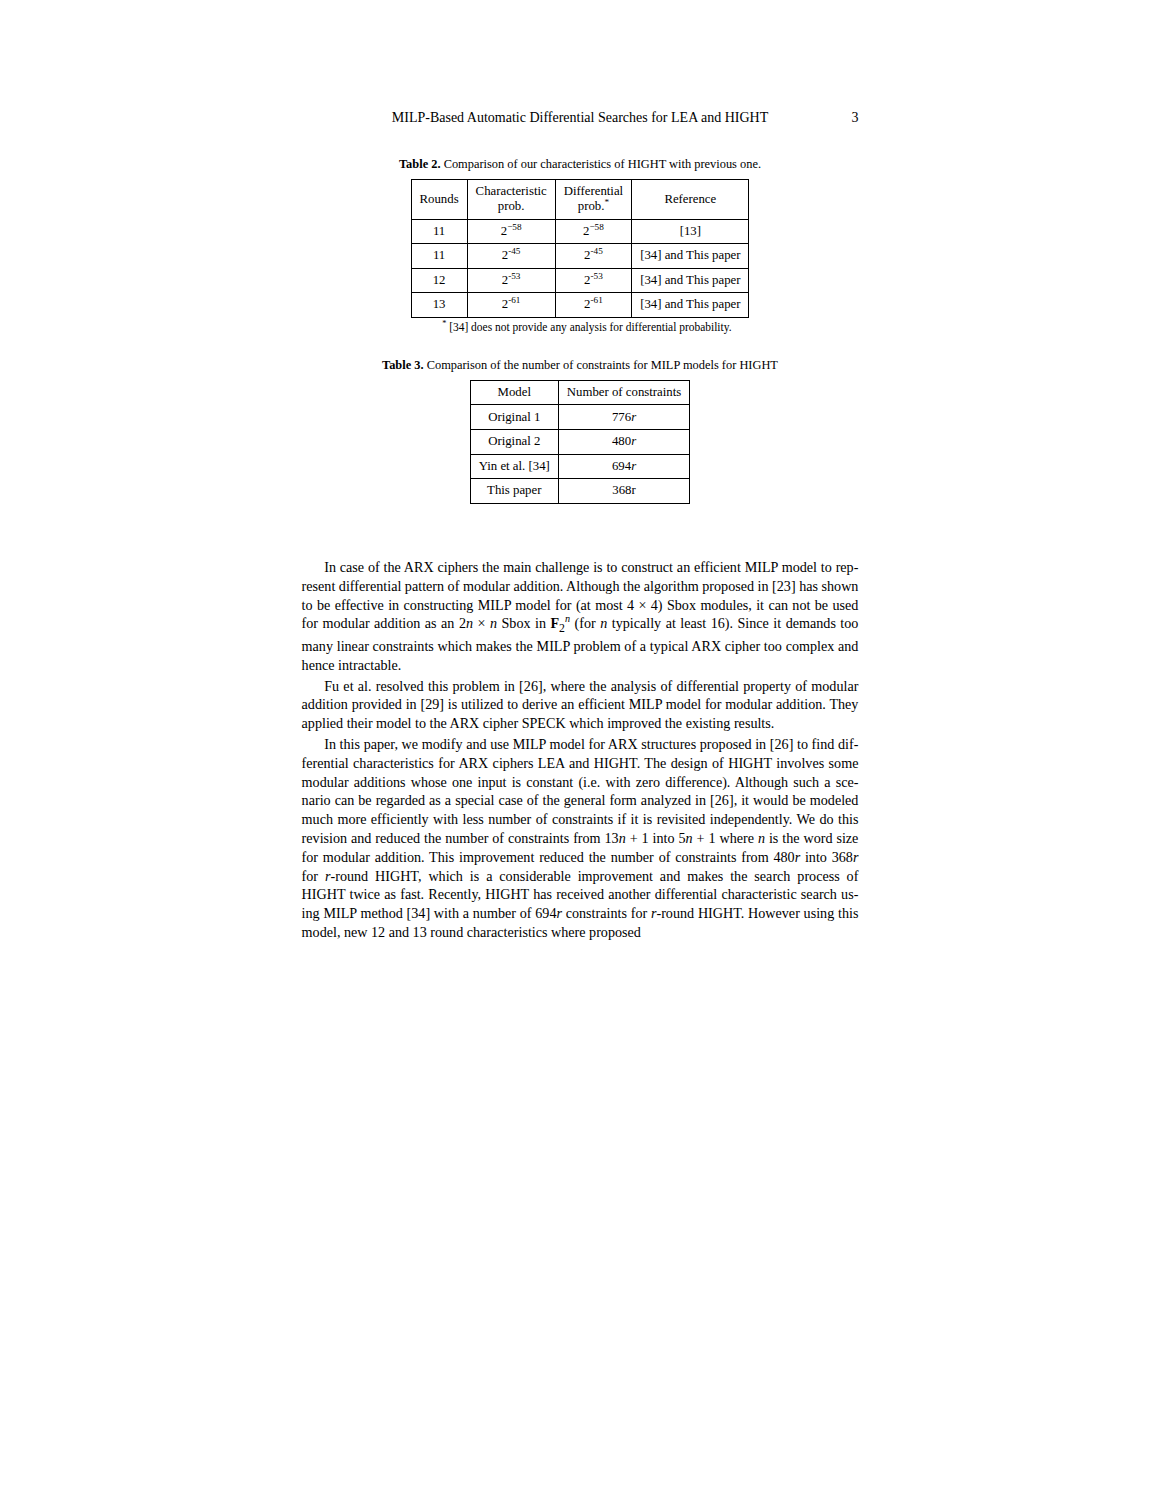MILP-Based Automatic Differential Searches for LEA and HIGHT 3
Table 2. Comparison of our characteristics of HIGHT with previous one.
| Rounds | Characteristic prob. | Differential prob. * | Reference |
| --- | --- | --- | --- |
| 11 | 2 −58 | 2 −58 | [13] |
| 11 | 2 -45 | 2 -45 | [34] and This paper |
| 12 | 2 -53 | 2 -53 | [34] and This paper |
| 13 | 2 -61 | 2 -61 | [34] and This paper |
* [34] does not provide any analysis for differential probability.
Table 3. Comparison of the number of constraints for MILP models for HIGHT
| Model | Number of constraints |
| --- | --- |
| Original 1 | 776 r |
| Original 2 | 480 r |
| Yin et al. [34] | 694 r |
| This paper | 368r |
In case of the ARX ciphers the main challenge is to construct an efficient MILP model to represent differential pattern of modular addition. Although the algorithm proposed in [23] has shown to be effective in constructing MILP model for (at most 4 × 4) Sbox modules, it can not be used for modular addition as an 2n × n Sbox in F2n (for n typically at least 16). Since it demands too many linear constraints which makes the MILP problem of a typical ARX cipher too complex and hence intractable.
Fu et al. resolved this problem in [26], where the analysis of differential property of modular addition provided in [29] is utilized to derive an efficient MILP model for modular addition. They applied their model to the ARX cipher SPECK which improved the existing results.
In this paper, we modify and use MILP model for ARX structures proposed in [26] to find differential characteristics for ARX ciphers LEA and HIGHT. The design of HIGHT involves some modular additions whose one input is constant (i.e. with zero difference). Although such a scenario can be regarded as a special case of the general form analyzed in [26], it would be modeled much more efficiently with less number of constraints if it is revisited independently. We do this revision and reduced the number of constraints from 13n + 1 into 5n + 1 where n is the word size for modular addition. This improvement reduced the number of constraints from 480r into 368r for r-round HIGHT, which is a considerable improvement and makes the search process of HIGHT twice as fast. Recently, HIGHT has received another differential characteristic search using MILP method [34] with a number of 694r constraints for r-round HIGHT. However using this model, new 12 and 13 round characteristics where proposed